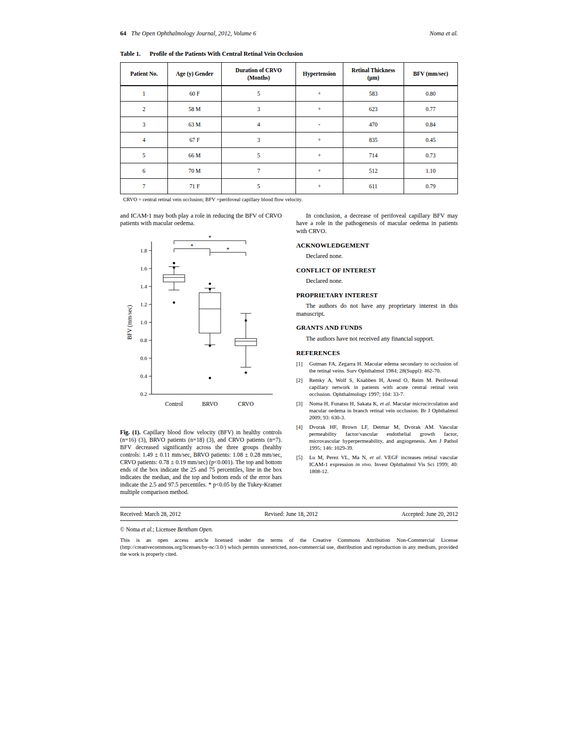64 The Open Ophthalmology Journal, 2012, Volume 6
Noma et al.
Table 1. Profile of the Patients With Central Retinal Vein Occlusion
| Patient No. | Age (y) Gender | Duration of CRVO (Months) | Hypertension | Retinal Thickness (µm) | BFV (mm/sec) |
| --- | --- | --- | --- | --- | --- |
| 1 | 60 F | 5 | + | 583 | 0.80 |
| 2 | 58 M | 3 | + | 623 | 0.77 |
| 3 | 63 M | 4 | - | 470 | 0.84 |
| 4 | 67 F | 3 | + | 835 | 0.45 |
| 5 | 66 M | 5 | + | 714 | 0.73 |
| 6 | 70 M | 7 | + | 512 | 1.10 |
| 7 | 71 F | 5 | + | 611 | 0.79 |
CRVO = central retinal vein occlusion; BFV =perifoveal capillary blood flow velocity.
and ICAM-1 may both play a role in reducing the BFV of CRVO patients with macular oedema.
BFV (mm/sec) 1.8 1.6 1.4 1.2 1.0 0.8 0.6 0.4 0.2 * * * Control BRVO CRVO
Fig. (1). Capillary blood flow velocity (BFV) in healthy controls (n=16) (3), BRVO patients (n=18) (3), and CRVO patients (n=7). BFV decreased significantly across the three groups (healthy controls: 1.49 ± 0.11 mm/sec, BRVO patients: 1.08 ± 0.28 mm/sec, CRVO patients: 0.78 ± 0.19 mm/sec) (p<0.001). The top and bottom ends of the box indicate the 25 and 75 percentiles, line in the box indicates the median, and the top and bottom ends of the error bars indicate the 2.5 and 97.5 percentiles. * p<0.05 by the Tukey-Kramer multiple comparison method.
In conclusion, a decrease of perifoveal capillary BFV may have a role in the pathogenesis of macular oedema in patients with CRVO.
ACKNOWLEDGEMENT
Declared none.
CONFLICT OF INTEREST
Declared none.
PROPRIETARY INTEREST
The authors do not have any proprietary interest in this manuscript.
GRANTS AND FUNDS
The authors have not received any financial support.
REFERENCES
[1]
Gutman FA, Zegarra H. Macular edema secondary to occlusion of the retinal veins. Surv Ophthalmol 1984; 28(Suppl): 462-70.
[2]
Remky A, Wolf S, Knabben H, Arend O, Reim M. Perifoveal capillary network in patients with acute central retinal vein occlusion. Ophthalmology 1997; 104: 33-7.
[3]
Noma H, Funatsu H, Sakata K, et al. Macular microcirculation and macular oedema in branch retinal vein occlusion. Br J Ophthalmol 2009; 93: 630-3.
[4]
Dvorak HF, Brown LF, Detmar M, Dvorak AM. Vascular permeability factor/vascular endothelial growth factor, microvascular hyperpermeability, and angiogenesis. Am J Pathol 1995; 146: 1029-39.
[5]
Lu M, Perez VL, Ma N, et al. VEGF increases retinal vascular ICAM-1 expression in vivo. Invest Ophthalmol Vis Sci 1999; 40: 1808-12.
Received: March 28, 2012
Revised: June 18, 2012
Accepted: June 20, 2012
© Noma et al.; Licensee Bentham Open.
This is an open access article licensed under the terms of the Creative Commons Attribution Non-Commercial License (http://creativecommons.org/licenses/by-nc/3.0/) which permits unrestricted, non-commercial use, distribution and reproduction in any medium, provided the work is properly cited.